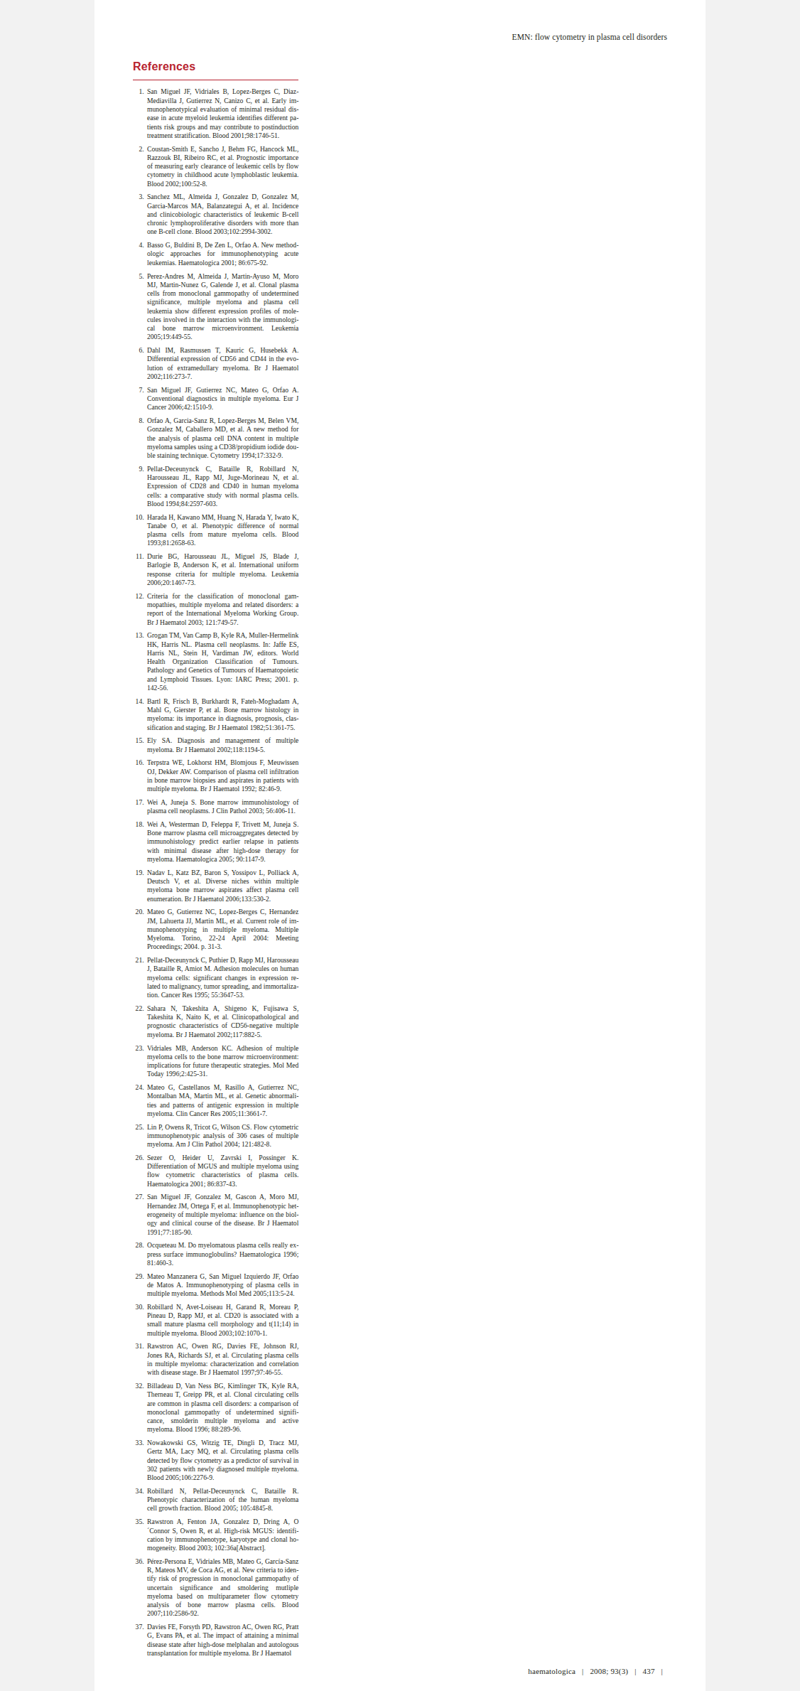EMN: flow cytometry in plasma cell disorders
References
San Miguel JF, Vidriales B, Lopez-Berges C, Diaz-Mediavilla J, Gutierrez N, Canizo C, et al. Early immunophenotypical evaluation of minimal residual disease in acute myeloid leukemia identifies different patients risk groups and may contribute to postinduction treatment stratification. Blood 2001;98:1746-51.
Coustan-Smith E, Sancho J, Behm FG, Hancock ML, Razzouk BI, Ribeiro RC, et al. Prognostic importance of measuring early clearance of leukemic cells by flow cytometry in childhood acute lymphoblastic leukemia. Blood 2002;100:52-8.
Sanchez ML, Almeida J, Gonzalez D, Gonzalez M, Garcia-Marcos MA, Balanzategui A, et al. Incidence and clinicobiologic characteristics of leukemic B-cell chronic lymphoproliferative disorders with more than one B-cell clone. Blood 2003;102:2994-3002.
Basso G, Buldini B, De Zen L, Orfao A. New methodologic approaches for immunophenotyping acute leukemias. Haematologica 2001; 86:675-92.
Perez-Andres M, Almeida J, Martin-Ayuso M, Moro MJ, Martin-Nunez G, Galende J, et al. Clonal plasma cells from monoclonal gammopathy of undetermined significance, multiple myeloma and plasma cell leukemia show different expression profiles of molecules involved in the interaction with the immunological bone marrow microenvironment. Leukemia 2005;19:449-55.
Dahl IM, Rasmussen T, Kauric G, Husebekk A. Differential expression of CD56 and CD44 in the evolution of extramedullary myeloma. Br J Haematol 2002;116:273-7.
San Miguel JF, Gutierrez NC, Mateo G, Orfao A. Conventional diagnostics in multiple myeloma. Eur J Cancer 2006;42:1510-9.
Orfao A, Garcia-Sanz R, Lopez-Berges M, Belen VM, Gonzalez M, Caballero MD, et al. A new method for the analysis of plasma cell DNA content in multiple myeloma samples using a CD38/propidium iodide double staining technique. Cytometry 1994;17:332-9.
Pellat-Deceunynck C, Bataille R, Robillard N, Harousseau JL, Rapp MJ, Juge-Morineau N, et al. Expression of CD28 and CD40 in human myeloma cells: a comparative study with normal plasma cells. Blood 1994;84:2597-603.
Harada H, Kawano MM, Huang N, Harada Y, Iwato K, Tanabe O, et al. Phenotypic difference of normal plasma cells from mature myeloma cells. Blood 1993;81:2658-63.
Durie BG, Harousseau JL, Miguel JS, Blade J, Barlogie B, Anderson K, et al. International uniform response criteria for multiple myeloma. Leukemia 2006;20:1467-73.
Criteria for the classification of monoclonal gammopathies, multiple myeloma and related disorders: a report of the International Myeloma Working Group. Br J Haematol 2003; 121:749-57.
Grogan TM, Van Camp B, Kyle RA, Muller-Hermelink HK, Harris NL. Plasma cell neoplasms. In: Jaffe ES, Harris NL, Stein H, Vardiman JW, editors. World Health Organization Classification of Tumours. Pathology and Genetics of Tumours of Haematopoietic and Lymphoid Tissues. Lyon: IARC Press; 2001. p. 142-56.
Bartl R, Frisch B, Burkhardt R, Fateh-Moghadam A, Mahl G, Gierster P, et al. Bone marrow histology in myeloma: its importance in diagnosis, prognosis, classification and staging. Br J Haematol 1982;51:361-75.
Ely SA. Diagnosis and management of multiple myeloma. Br J Haematol 2002;118:1194-5.
Terpstra WE, Lokhorst HM, Blomjous F, Meuwissen OJ, Dekker AW. Comparison of plasma cell infiltration in bone marrow biopsies and aspirates in patients with multiple myeloma. Br J Haematol 1992; 82:46-9.
Wei A, Juneja S. Bone marrow immunohistology of plasma cell neoplasms. J Clin Pathol 2003; 56:406-11.
Wei A, Westerman D, Feleppa F, Trivett M, Juneja S. Bone marrow plasma cell microaggregates detected by immunohistology predict earlier relapse in patients with minimal disease after high-dose therapy for myeloma. Haematologica 2005; 90:1147-9.
Nadav L, Katz BZ, Baron S, Yossipov L, Polliack A, Deutsch V, et al. Diverse niches within multiple myeloma bone marrow aspirates affect plasma cell enumeration. Br J Haematol 2006;133:530-2.
Mateo G, Gutierrez NC, Lopez-Berges C, Hernandez JM, Lahuerta JJ, Martin ML, et al. Current role of immunophenotyping in multiple myeloma. Multiple Myeloma. Torino, 22-24 April 2004: Meeting Proceedings; 2004. p. 31-3.
Pellat-Deceunynck C, Puthier D, Rapp MJ, Harousseau J, Bataille R, Amiot M. Adhesion molecules on human myeloma cells: significant changes in expression related to malignancy, tumor spreading, and immortalization. Cancer Res 1995; 55:3647-53.
Sahara N, Takeshita A, Shigeno K, Fujisawa S, Takeshita K, Naito K, et al. Clinicopathological and prognostic characteristics of CD56-negative multiple myeloma. Br J Haematol 2002;117:882-5.
Vidriales MB, Anderson KC. Adhesion of multiple myeloma cells to the bone marrow microenvironment: implications for future therapeutic strategies. Mol Med Today 1996;2:425-31.
Mateo G, Castellanos M, Rasillo A, Gutierrez NC, Montalban MA, Martin ML, et al. Genetic abnormalities and patterns of antigenic expression in multiple myeloma. Clin Cancer Res 2005;11:3661-7.
Lin P, Owens R, Tricot G, Wilson CS. Flow cytometric immunophenotypic analysis of 306 cases of multiple myeloma. Am J Clin Pathol 2004; 121:482-8.
Sezer O, Heider U, Zavrski I, Possinger K. Differentiation of MGUS and multiple myeloma using flow cytometric characteristics of plasma cells. Haematologica 2001; 86:837-43.
San Miguel JF, Gonzalez M, Gascon A, Moro MJ, Hernandez JM, Ortega F, et al. Immunophenotypic heterogeneity of multiple myeloma: influence on the biology and clinical course of the disease. Br J Haematol 1991;77:185-90.
Ocqueteau M. Do myelomatous plasma cells really express surface immunoglobulins? Haematologica 1996; 81:460-3.
Mateo Manzanera G, San Miguel Izquierdo JF, Orfao de Matos A. Immunophenotyping of plasma cells in multiple myeloma. Methods Mol Med 2005;113:5-24.
Robillard N, Avet-Loiseau H, Garand R, Moreau P, Pineau D, Rapp MJ, et al. CD20 is associated with a small mature plasma cell morphology and t(11;14) in multiple myeloma. Blood 2003;102:1070-1.
Rawstron AC, Owen RG, Davies FE, Johnson RJ, Jones RA, Richards SJ, et al. Circulating plasma cells in multiple myeloma: characterization and correlation with disease stage. Br J Haematol 1997;97:46-55.
Billadeau D, Van Ness BG, Kimlinger TK, Kyle RA, Therneau T, Greipp PR, et al. Clonal circulating cells are common in plasma cell disorders: a comparison of monoclonal gammopathy of undetermined significance, smolderin multiple myeloma and active myeloma. Blood 1996; 88:289-96.
Nowakowski GS, Witzig TE, Dingli D, Tracz MJ, Gertz MA, Lacy MQ, et al. Circulating plasma cells detected by flow cytometry as a predictor of survival in 302 patients with newly diagnosed multiple myeloma. Blood 2005;106:2276-9.
Robillard N, Pellat-Deceunynck C, Bataille R. Phenotypic characterization of the human myeloma cell growth fraction. Blood 2005; 105:4845-8.
Rawstron A, Fenton JA, Gonzalez D, Dring A, O´Connor S, Owen R, et al. High-risk MGUS: identification by immunophenotype, karyotype and clonal homogeneity. Blood 2003; 102:36a[Abstract].
Pérez-Persona E, Vidriales MB, Mateo G, García-Sanz R, Mateos MV, de Coca AG, et al. New criteria to identify risk of progression in monoclonal gammopathy of uncertain significance and smoldering mutliple myeloma based on multiparameter flow cytometry analysis of bone marrow plasma cells. Blood 2007;110:2586-92.
Davies FE, Forsyth PD, Rawstron AC, Owen RG, Pratt G, Evans PA, et al. The impact of attaining a minimal disease state after high-dose melphalan and autologous transplantation for multiple myeloma. Br J Haematol
haematologica | 2008; 93(3) | 437 |